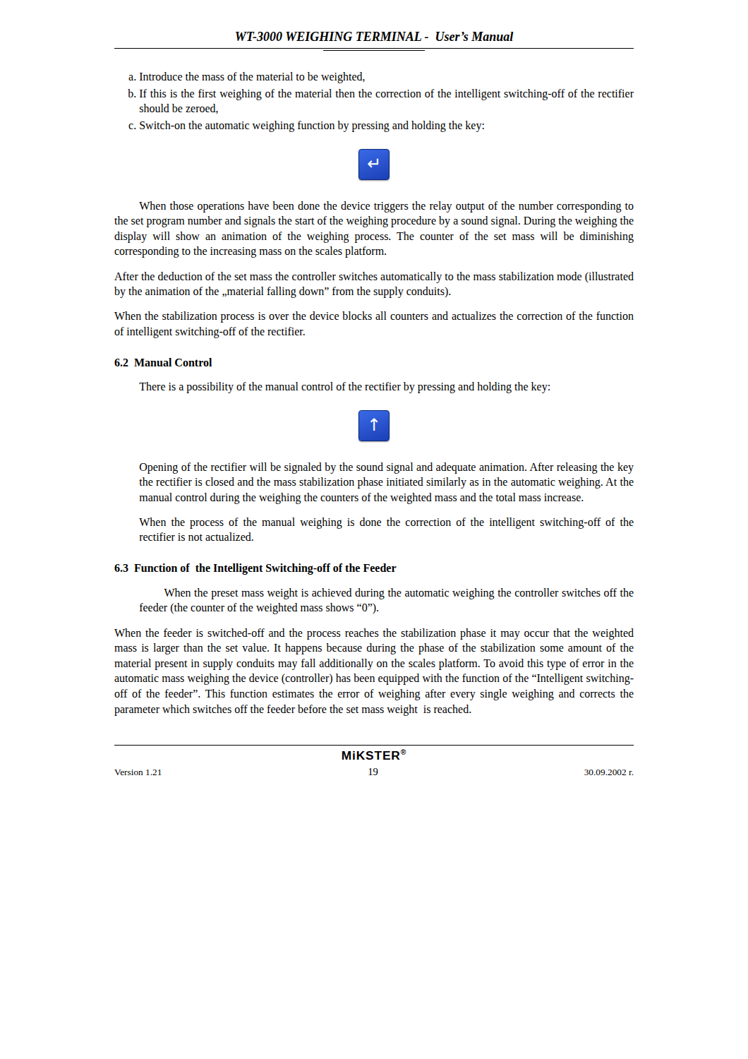WT-3000 WEIGHING TERMINAL - User’s Manual
Introduce the mass of the material to be weighted,
If this is the first weighing of the material then the correction of the intelligent switching-off of the rectifier should be zeroed,
Switch-on the automatic weighing function by pressing and holding the key:
↵
When those operations have been done the device triggers the relay output of the number corresponding to the set program number and signals the start of the weighing procedure by a sound signal. During the weighing the display will show an animation of the weighing process. The counter of the set mass will be diminishing corresponding to the increasing mass on the scales platform.
After the deduction of the set mass the controller switches automatically to the mass stabilization mode (illustrated by the animation of the „material falling down” from the supply conduits).
When the stabilization process is over the device blocks all counters and actualizes the correction of the function of intelligent switching-off of the rectifier.
6.2 Manual Control
There is a possibility of the manual control of the rectifier by pressing and holding the key:
↑
Opening of the rectifier will be signaled by the sound signal and adequate animation. After releasing the key the rectifier is closed and the mass stabilization phase initiated similarly as in the automatic weighing. At the manual control during the weighing the counters of the weighted mass and the total mass increase.
When the process of the manual weighing is done the correction of the intelligent switching-off of the rectifier is not actualized.
6.3 Function of the Intelligent Switching-off of the Feeder
When the preset mass weight is achieved during the automatic weighing the controller switches off the feeder (the counter of the weighted mass shows “0”).
When the feeder is switched-off and the process reaches the stabilization phase it may occur that the weighted mass is larger than the set value. It happens because during the phase of the stabilization some amount of the material present in supply conduits may fall additionally on the scales platform. To avoid this type of error in the automatic mass weighing the device (controller) has been equipped with the function of the “Intelligent switching-off of the feeder”. This function estimates the error of weighing after every single weighing and corrects the parameter which switches off the feeder before the set mass weight is reached.
MiKSTER®
Version 1.21
19
30.09.2002 r.